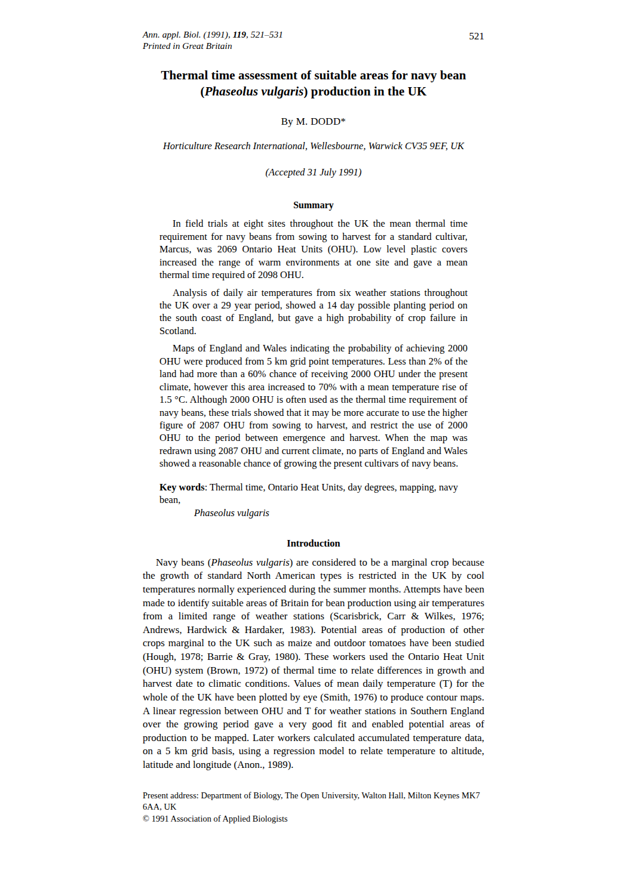Ann. appl. Biol. (1991), 119, 521–531
Printed in Great Britain
521
Thermal time assessment of suitable areas for navy bean
(Phaseolus vulgaris) production in the UK
By M. DODD*
Horticulture Research International, Wellesbourne, Warwick CV35 9EF, UK
(Accepted 31 July 1991)
Summary
In field trials at eight sites throughout the UK the mean thermal time requirement for navy beans from sowing to harvest for a standard cultivar, Marcus, was 2069 Ontario Heat Units (OHU). Low level plastic covers increased the range of warm environments at one site and gave a mean thermal time required of 2098 OHU.
Analysis of daily air temperatures from six weather stations throughout the UK over a 29 year period, showed a 14 day possible planting period on the south coast of England, but gave a high probability of crop failure in Scotland.
Maps of England and Wales indicating the probability of achieving 2000 OHU were produced from 5 km grid point temperatures. Less than 2% of the land had more than a 60% chance of receiving 2000 OHU under the present climate, however this area increased to 70% with a mean temperature rise of 1.5 °C. Although 2000 OHU is often used as the thermal time requirement of navy beans, these trials showed that it may be more accurate to use the higher figure of 2087 OHU from sowing to harvest, and restrict the use of 2000 OHU to the period between emergence and harvest. When the map was redrawn using 2087 OHU and current climate, no parts of England and Wales showed a reasonable chance of growing the present cultivars of navy beans.
Key words: Thermal time, Ontario Heat Units, day degrees, mapping, navy bean, Phaseolus vulgaris
Introduction
Navy beans (Phaseolus vulgaris) are considered to be a marginal crop because the growth of standard North American types is restricted in the UK by cool temperatures normally experienced during the summer months. Attempts have been made to identify suitable areas of Britain for bean production using air temperatures from a limited range of weather stations (Scarisbrick, Carr & Wilkes, 1976; Andrews, Hardwick & Hardaker, 1983). Potential areas of production of other crops marginal to the UK such as maize and outdoor tomatoes have been studied (Hough, 1978; Barrie & Gray, 1980). These workers used the Ontario Heat Unit (OHU) system (Brown, 1972) of thermal time to relate differences in growth and harvest date to climatic conditions. Values of mean daily temperature (T) for the whole of the UK have been plotted by eye (Smith, 1976) to produce contour maps. A linear regression between OHU and T for weather stations in Southern England over the growing period gave a very good fit and enabled potential areas of production to be mapped. Later workers calculated accumulated temperature data, on a 5 km grid basis, using a regression model to relate temperature to altitude, latitude and longitude (Anon., 1989).
Present address: Department of Biology, The Open University, Walton Hall, Milton Keynes MK7 6AA, UK © 1991 Association of Applied Biologists